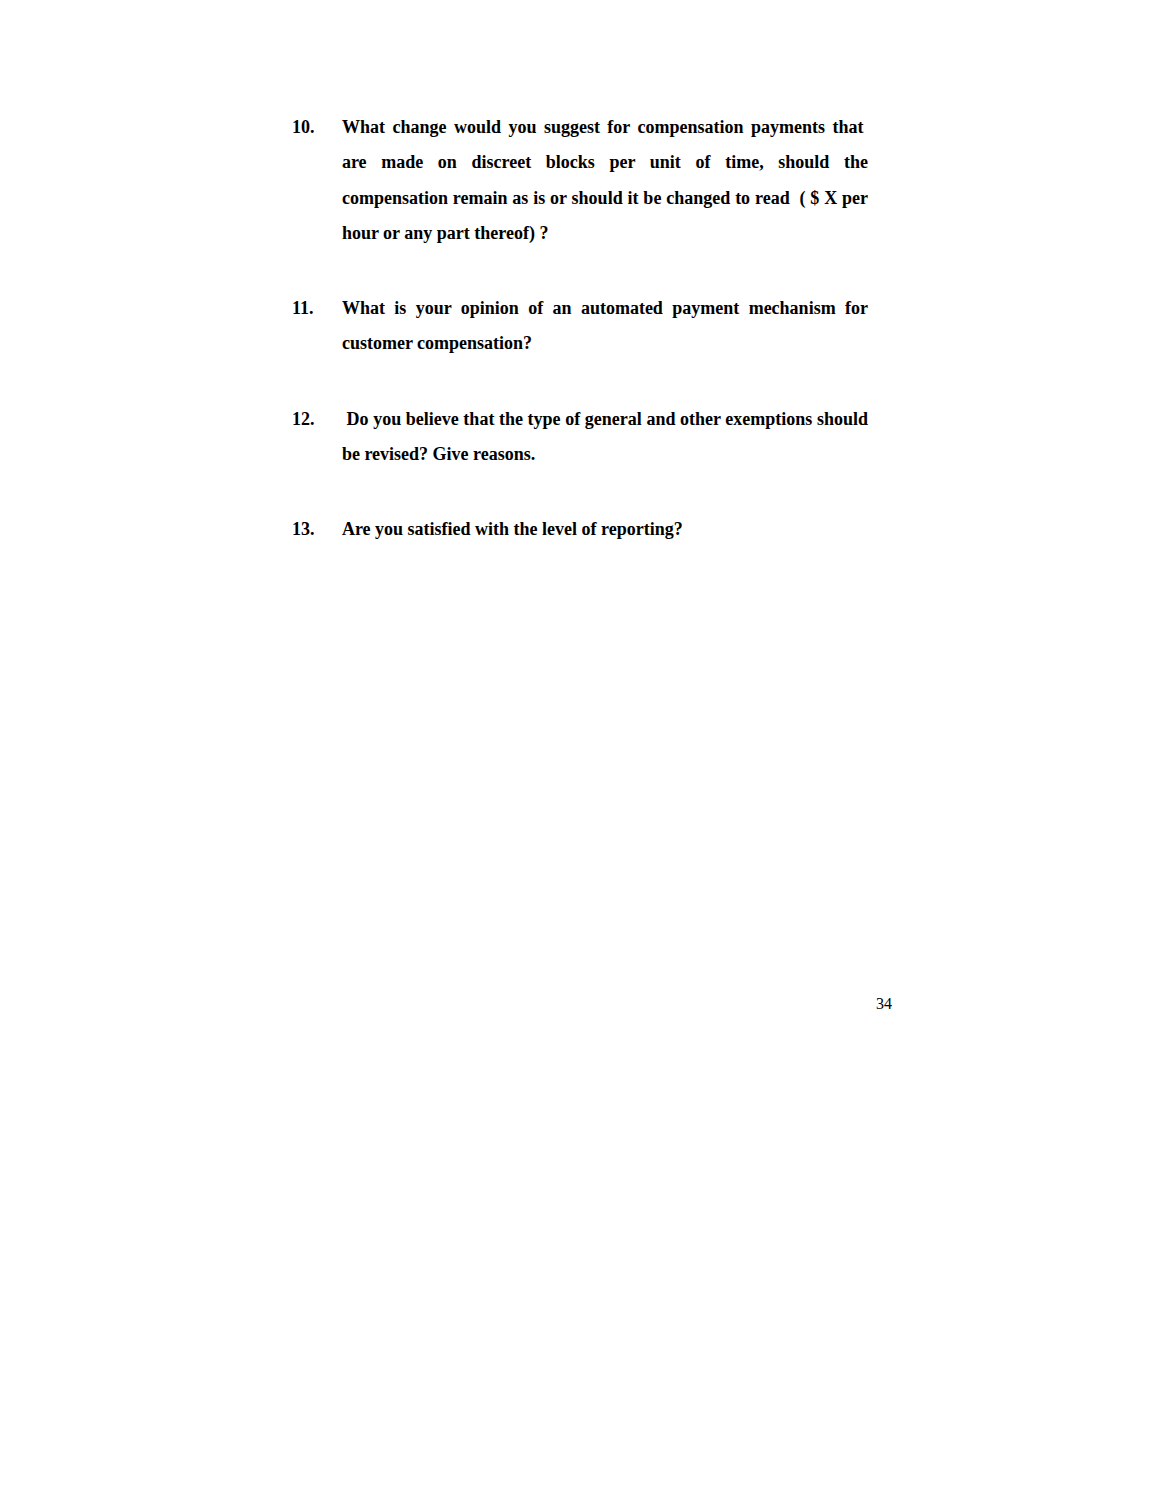What change would you suggest for compensation payments that are made on discreet blocks per unit of time, should the compensation remain as is or should it be changed to read ( $ X per hour or any part thereof) ?
What is your opinion of an automated payment mechanism for customer compensation?
Do you believe that the type of general and other exemptions should be revised? Give reasons.
Are you satisfied with the level of reporting?
34